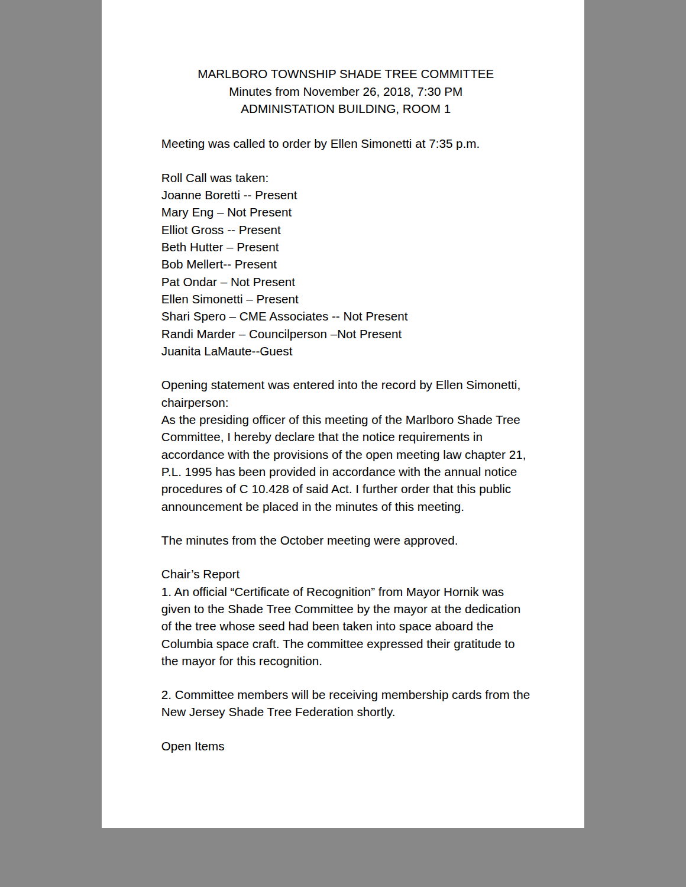MARLBORO TOWNSHIP SHADE TREE COMMITTEE
Minutes from November 26, 2018, 7:30 PM
ADMINISTATION BUILDING, ROOM 1
Meeting was called to order by Ellen Simonetti at 7:35 p.m.
Roll Call was taken:
Joanne Boretti -- Present
Mary Eng – Not Present
Elliot Gross -- Present
Beth Hutter – Present
Bob Mellert-- Present
Pat Ondar – Not Present
Ellen Simonetti – Present
Shari Spero – CME Associates -- Not Present
Randi Marder – Councilperson –Not Present
Juanita LaMaute--Guest
Opening statement was entered into the record by Ellen Simonetti, chairperson:
As the presiding officer of this meeting of the Marlboro Shade Tree Committee, I hereby declare that the notice requirements in accordance with the provisions of the open meeting law chapter 21, P.L. 1995 has been provided in accordance with the annual notice procedures of C 10.428 of said Act. I further order that this public announcement be placed in the minutes of this meeting.
The minutes from the October meeting were approved.
Chair’s Report
1. An official “Certificate of Recognition” from Mayor Hornik was given to the Shade Tree Committee by the mayor at the dedication of the tree whose seed had been taken into space aboard the Columbia space craft. The committee expressed their gratitude to the mayor for this recognition.
2. Committee members will be receiving membership cards from the New Jersey Shade Tree Federation shortly.
Open Items